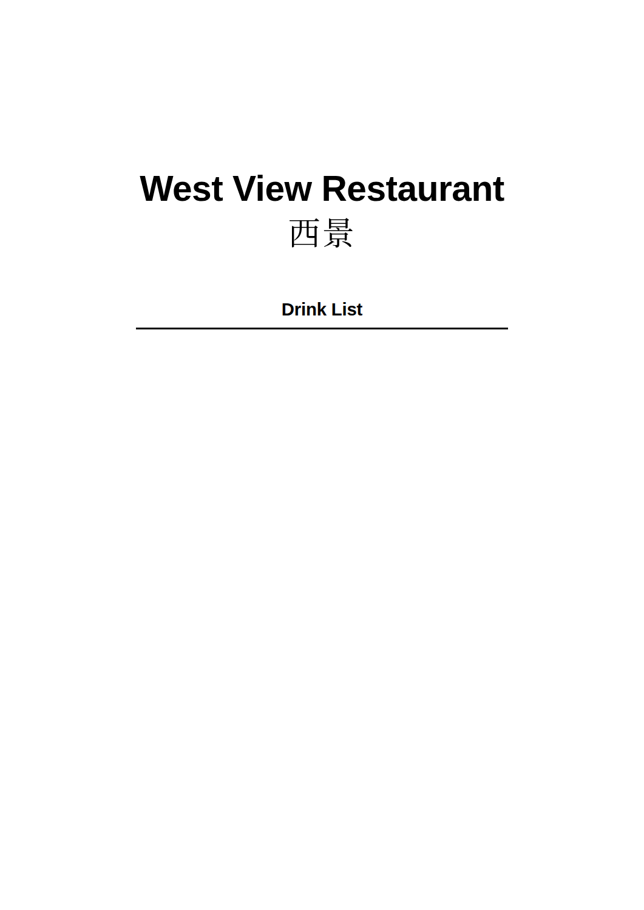West View Restaurant
西景
Drink List